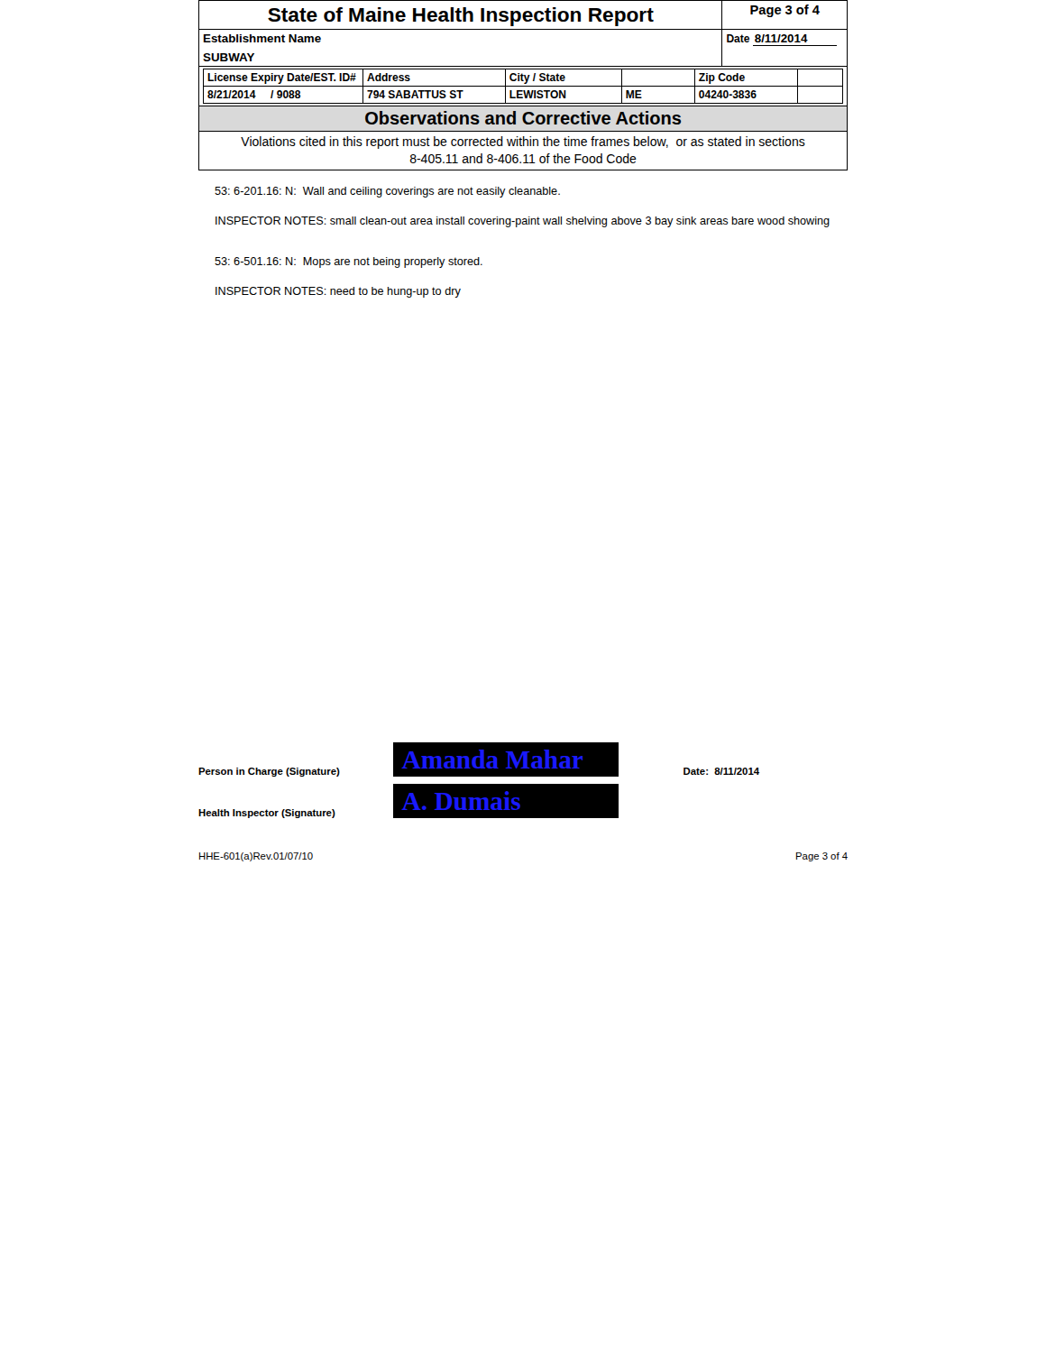| State of Maine Health Inspection Report | Page 3 of 4 |
| Establishment Name SUBWAY | Date 8/11/2014 |
| / License Expiry Date/EST. ID# / Address / City / State / / Zip Code / / / 8/21/2014 / 9088 / 794 SABATTUS ST / LEWISTON / ME / 04240-3836 / / |
| Observations and Corrective Actions |
| Violations cited in this report must be corrected within the time frames below, or as stated in sections 8-405.11 and 8-406.11 of the Food Code |
53: 6-201.16: N: Wall and ceiling coverings are not easily cleanable.
INSPECTOR NOTES: small clean-out area install covering-paint wall shelving above 3 bay sink areas bare wood showing
53: 6-501.16: N: Mops are not being properly stored.
INSPECTOR NOTES: need to be hung-up to dry
| Person in Charge (Signature) | Amanda Mahar | Date: 8/11/2014 |
| Health Inspector (Signature) | A. Dumais | |
HHE-601(a)Rev.01/07/10 Page 3 of 4